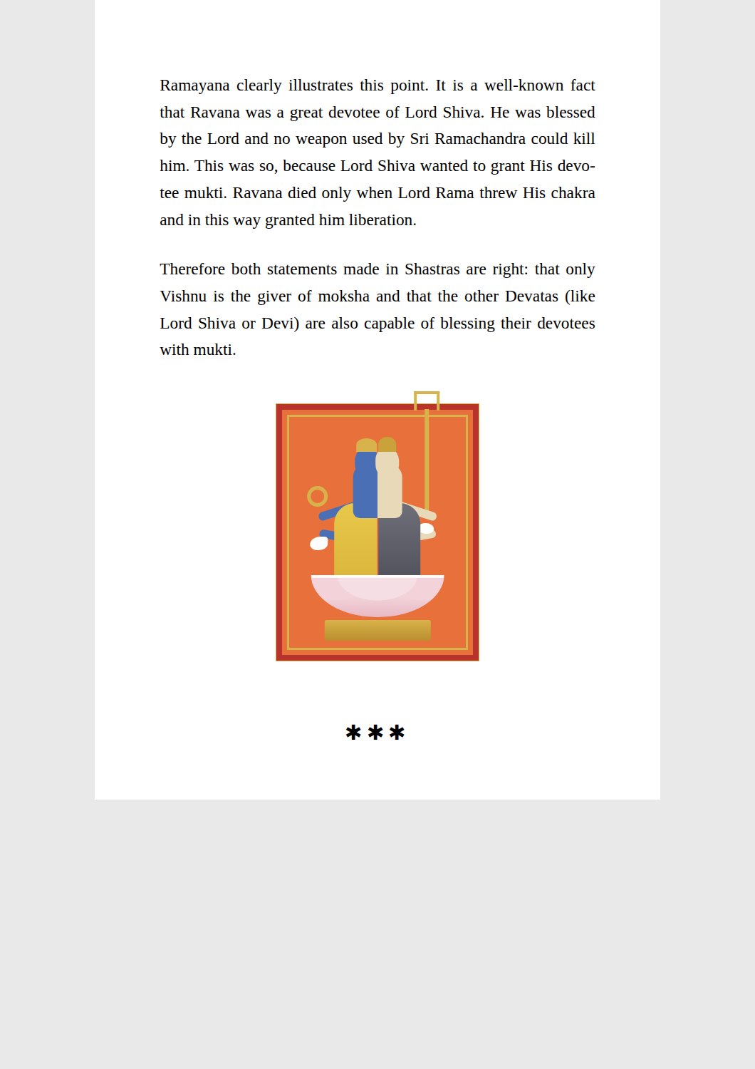Ramayana clearly illustrates this point. It is a well-known fact that Ravana was a great devotee of Lord Shiva. He was blessed by the Lord and no weapon used by Sri Ramachandra could kill him. This was so, because Lord Shiva wanted to grant His devotee mukti. Ravana died only when Lord Rama threw His chakra and in this way granted him liberation.
Therefore both statements made in Shastras are right: that only Vishnu is the giver of moksha and that the other Devatas (like Lord Shiva or Devi) are also capable of blessing their devotees with mukti.
✱✱✱